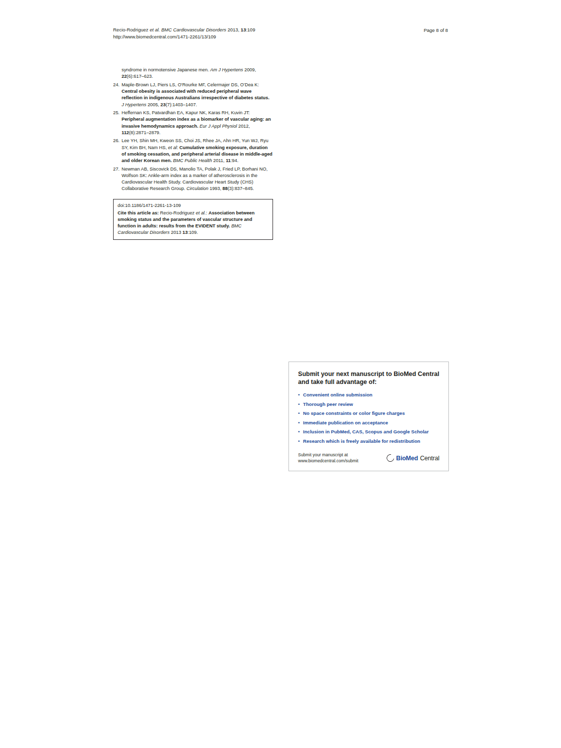Recio-Rodriguez et al. BMC Cardiovascular Disorders 2013, 13:109
http://www.biomedcentral.com/1471-2261/13/109
Page 8 of 8
syndrome in normotensive Japanese men. Am J Hypertens 2009, 22(6):617–623.
24. Maple-Brown LJ, Piers LS, O'Rourke MF, Celermajer DS, O’Dea K: Central obesity is associated with reduced peripheral wave reflection in indigenous Australians irrespective of diabetes status. J Hypertens 2005, 23(7):1403–1407.
25. Heffernan KS, Patvardhan EA, Kapur NK, Karas RH, Kuvin JT: Peripheral augmentation index as a biomarker of vascular aging: an invasive hemodynamics approach. Eur J Appl Physiol 2012, 112(8):2871–2879.
26. Lee YH, Shin MH, Kweon SS, Choi JS, Rhee JA, Ahn HR, Yun WJ, Ryu SY, Kim BH, Nam HS, et al: Cumulative smoking exposure, duration of smoking cessation, and peripheral arterial disease in middle-aged and older Korean men. BMC Public Health 2011, 11:94.
27. Newman AB, Siscovick DS, Manolio TA, Polak J, Fried LP, Borhani NO, Wolfson SK: Ankle-arm index as a marker of atherosclerosis in the Cardiovascular Health Study. Cardiovascular Heart Study (CHS) Collaborative Research Group. Circulation 1993, 88(3):837–845.
doi:10.1186/1471-2261-13-109
Cite this article as: Recio-Rodriguez et al.: Association between smoking status and the parameters of vascular structure and function in adults: results from the EVIDENT study. BMC Cardiovascular Disorders 2013 13:109.
Submit your next manuscript to BioMed Central
and take full advantage of:
Convenient online submission
Thorough peer review
No space constraints or color figure charges
Immediate publication on acceptance
Inclusion in PubMed, CAS, Scopus and Google Scholar
Research which is freely available for redistribution
Submit your manuscript at
www.biomedcentral.com/submit
BioMed Central